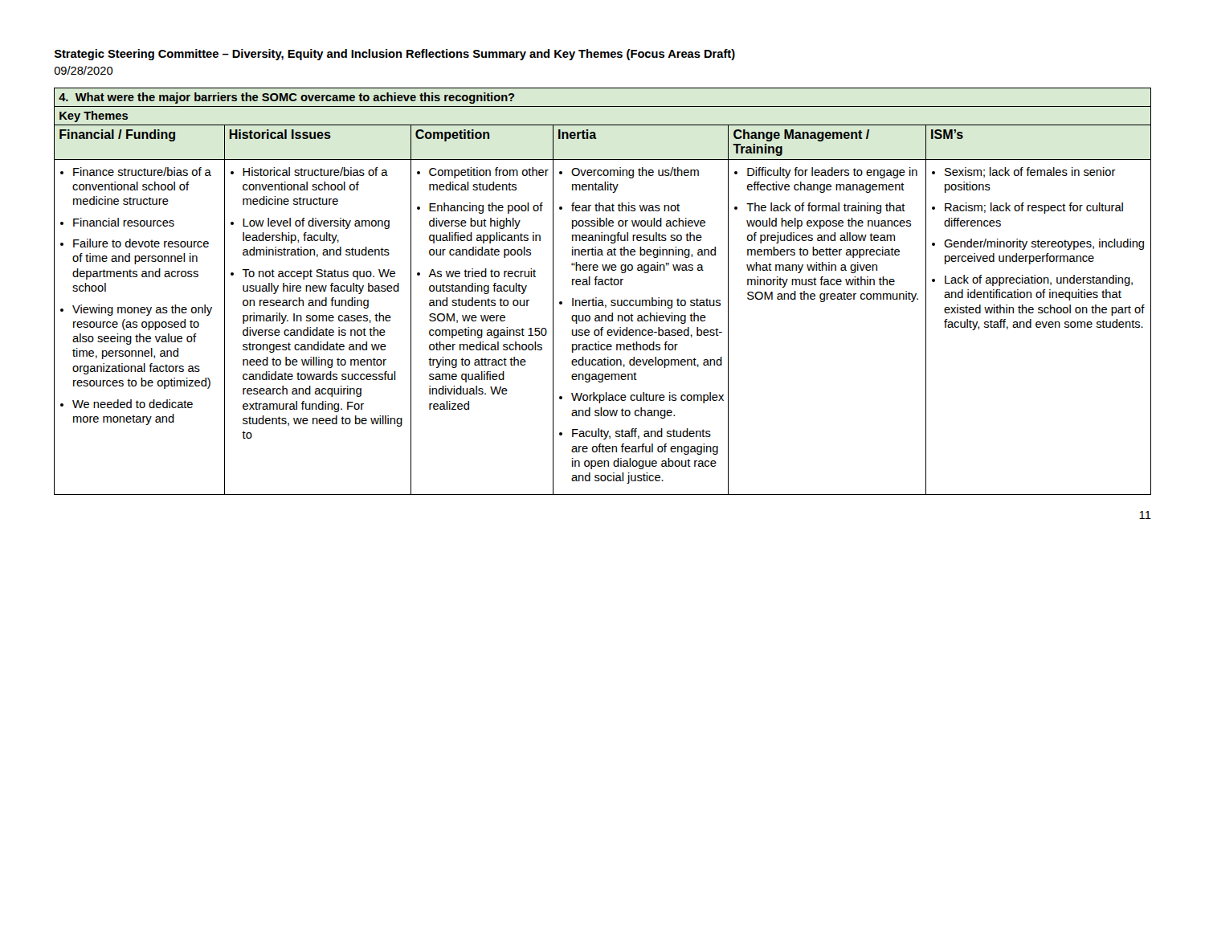Strategic Steering Committee – Diversity, Equity and Inclusion Reflections Summary and Key Themes (Focus Areas Draft)
09/28/2020
| 4. What were the major barriers the SOMC overcame to achieve this recognition? |
| Key Themes |
| Financial / Funding | Historical Issues | Competition | Inertia | Change Management / Training | ISM’s |
| Finance structure/bias of a conventional school of medicine structure Financial resources Failure to devote resource of time and personnel in departments and across school Viewing money as the only resource (as opposed to also seeing the value of time, personnel, and organizational factors as resources to be optimized) We needed to dedicate more monetary and | Historical structure/bias of a conventional school of medicine structure Low level of diversity among leadership, faculty, administration, and students To not accept Status quo. We usually hire new faculty based on research and funding primarily. In some cases, the diverse candidate is not the strongest candidate and we need to be willing to mentor candidate towards successful research and acquiring extramural funding. For students, we need to be willing to | Competition from other medical students Enhancing the pool of diverse but highly qualified applicants in our candidate pools As we tried to recruit outstanding faculty and students to our SOM, we were competing against 150 other medical schools trying to attract the same qualified individuals. We realized | Overcoming the us/them mentality fear that this was not possible or would achieve meaningful results so the inertia at the beginning, and “here we go again” was a real factor Inertia, succumbing to status quo and not achieving the use of evidence-based, best-practice methods for education, development, and engagement Workplace culture is complex and slow to change. Faculty, staff, and students are often fearful of engaging in open dialogue about race and social justice. | Difficulty for leaders to engage in effective change management The lack of formal training that would help expose the nuances of prejudices and allow team members to better appreciate what many within a given minority must face within the SOM and the greater community. | Sexism; lack of females in senior positions Racism; lack of respect for cultural differences Gender/minority stereotypes, including perceived underperformance Lack of appreciation, understanding, and identification of inequities that existed within the school on the part of faculty, staff, and even some students. |
11